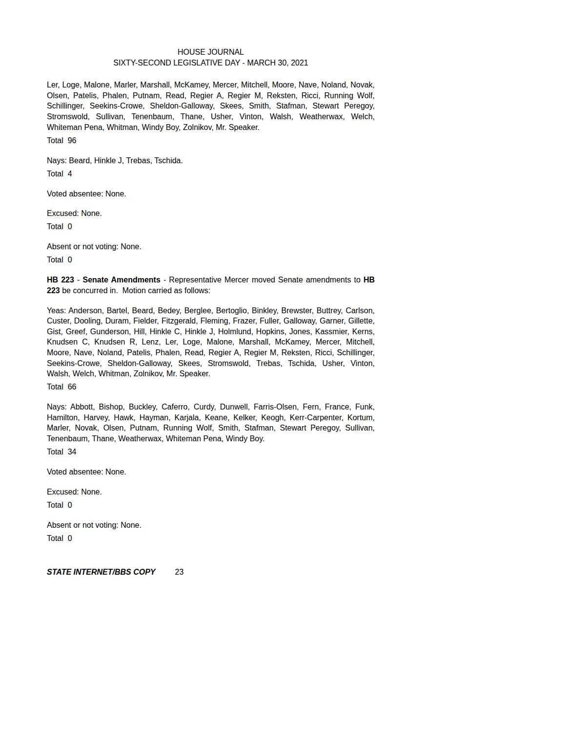HOUSE JOURNAL SIXTY-SECOND LEGISLATIVE DAY - MARCH 30, 2021
Ler, Loge, Malone, Marler, Marshall, McKamey, Mercer, Mitchell, Moore, Nave, Noland, Novak, Olsen, Patelis, Phalen, Putnam, Read, Regier A, Regier M, Reksten, Ricci, Running Wolf, Schillinger, Seekins-Crowe, Sheldon-Galloway, Skees, Smith, Stafman, Stewart Peregoy, Stromswold, Sullivan, Tenenbaum, Thane, Usher, Vinton, Walsh, Weatherwax, Welch, Whiteman Pena, Whitman, Windy Boy, Zolnikov, Mr. Speaker.
Total 96
Nays: Beard, Hinkle J, Trebas, Tschida.
Total 4
Voted absentee: None.
Excused: None.
Total 0
Absent or not voting: None.
Total 0
HB 223 - Senate Amendments - Representative Mercer moved Senate amendments to HB 223 be concurred in. Motion carried as follows:
Yeas: Anderson, Bartel, Beard, Bedey, Berglee, Bertoglio, Binkley, Brewster, Buttrey, Carlson, Custer, Dooling, Duram, Fielder, Fitzgerald, Fleming, Frazer, Fuller, Galloway, Garner, Gillette, Gist, Greef, Gunderson, Hill, Hinkle C, Hinkle J, Holmlund, Hopkins, Jones, Kassmier, Kerns, Knudsen C, Knudsen R, Lenz, Ler, Loge, Malone, Marshall, McKamey, Mercer, Mitchell, Moore, Nave, Noland, Patelis, Phalen, Read, Regier A, Regier M, Reksten, Ricci, Schillinger, Seekins-Crowe, Sheldon-Galloway, Skees, Stromswold, Trebas, Tschida, Usher, Vinton, Walsh, Welch, Whitman, Zolnikov, Mr. Speaker.
Total 66
Nays: Abbott, Bishop, Buckley, Caferro, Curdy, Dunwell, Farris-Olsen, Fern, France, Funk, Hamilton, Harvey, Hawk, Hayman, Karjala, Keane, Kelker, Keogh, Kerr-Carpenter, Kortum, Marler, Novak, Olsen, Putnam, Running Wolf, Smith, Stafman, Stewart Peregoy, Sullivan, Tenenbaum, Thane, Weatherwax, Whiteman Pena, Windy Boy.
Total 34
Voted absentee: None.
Excused: None.
Total 0
Absent or not voting: None.
Total 0
STATE INTERNET/BBS COPY 23